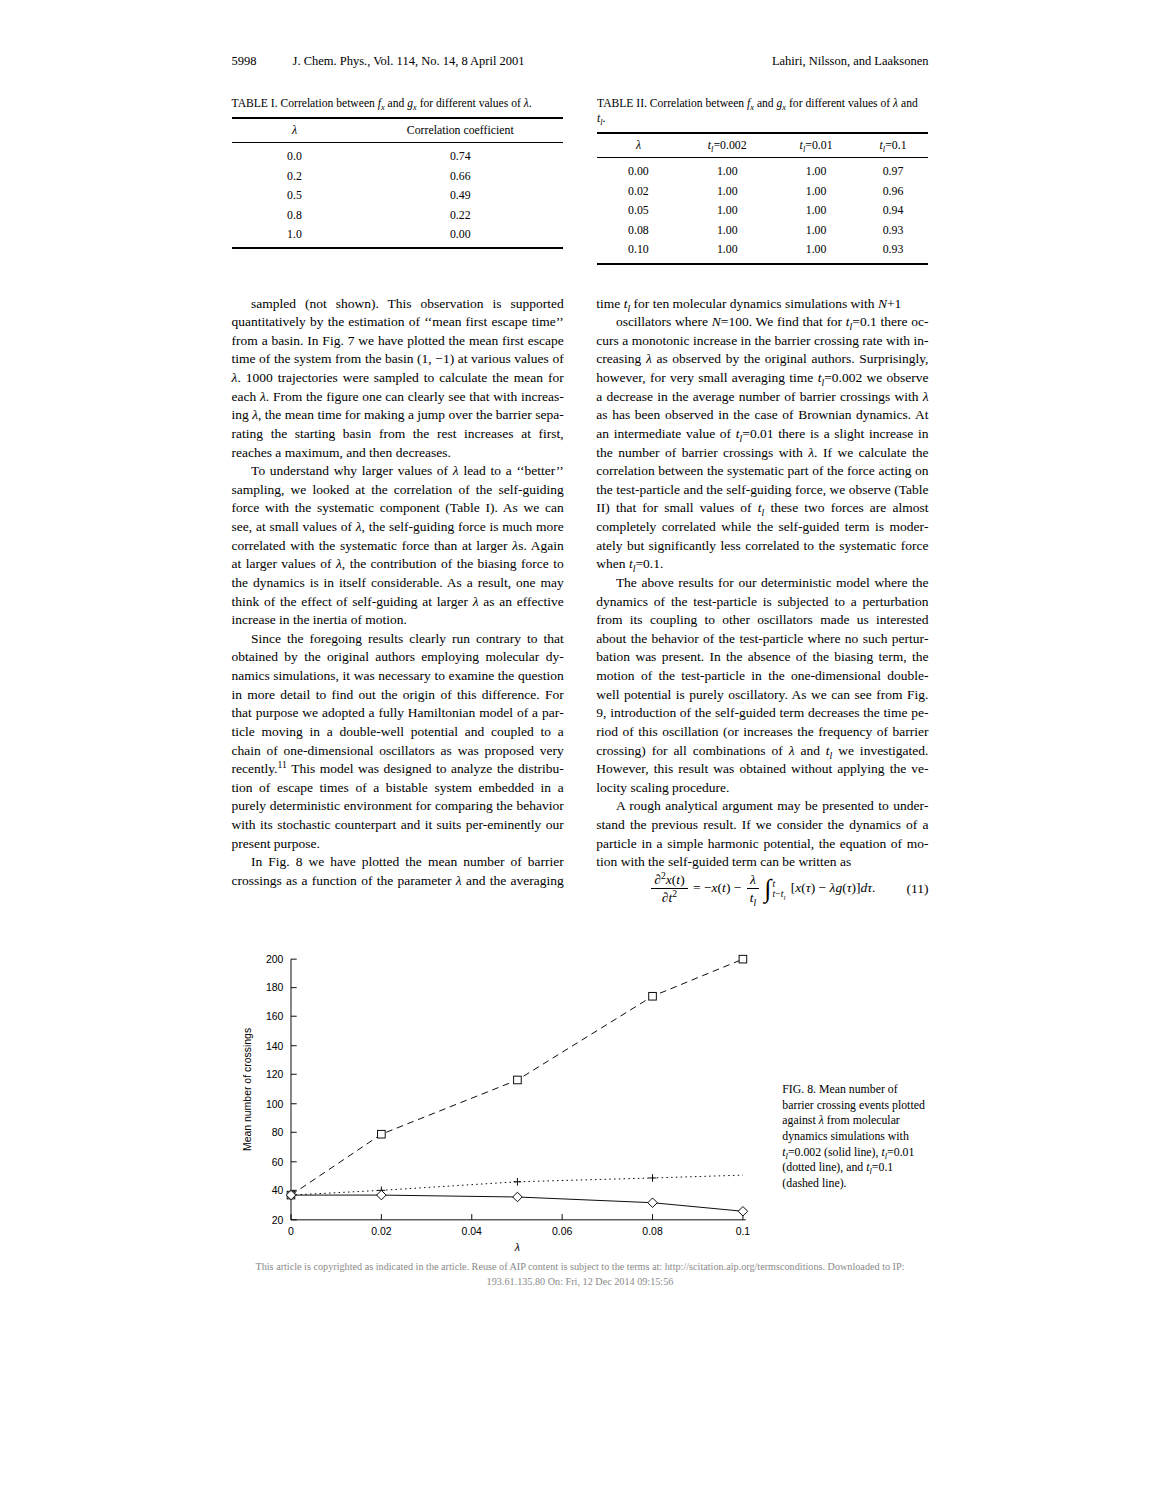5998 J. Chem. Phys., Vol. 114, No. 14, 8 April 2001
Lahiri, Nilsson, and Laaksonen
TABLE I. Correlation between fx and gx for different values of λ.
| λ | Correlation coefficient |
| --- | --- |
| 0.0 | 0.74 |
| 0.2 | 0.66 |
| 0.5 | 0.49 |
| 0.8 | 0.22 |
| 1.0 | 0.00 |
TABLE II. Correlation between fx and gx for different values of λ and tl.
| λ | t l =0.002 | t l =0.01 | t l =0.1 |
| --- | --- | --- | --- |
| 0.00 | 1.00 | 1.00 | 0.97 |
| 0.02 | 1.00 | 1.00 | 0.96 |
| 0.05 | 1.00 | 1.00 | 0.94 |
| 0.08 | 1.00 | 1.00 | 0.93 |
| 0.10 | 1.00 | 1.00 | 0.93 |
sampled (not shown). This observation is supported quantitatively by the estimation of ‘‘mean first escape time’’ from a basin. In Fig. 7 we have plotted the mean first escape time of the system from the basin (1, −1) at various values of λ. 1000 trajectories were sampled to calculate the mean for each λ. From the figure one can clearly see that with increasing λ, the mean time for making a jump over the barrier separating the starting basin from the rest increases at first, reaches a maximum, and then decreases.
To understand why larger values of λ lead to a ‘‘better’’ sampling, we looked at the correlation of the self-guiding force with the systematic component (Table I). As we can see, at small values of λ, the self-guiding force is much more correlated with the systematic force than at larger λs. Again at larger values of λ, the contribution of the biasing force to the dynamics is in itself considerable. As a result, one may think of the effect of self-guiding at larger λ as an effective increase in the inertia of motion.
Since the foregoing results clearly run contrary to that obtained by the original authors employing molecular dynamics simulations, it was necessary to examine the question in more detail to find out the origin of this difference. For that purpose we adopted a fully Hamiltonian model of a particle moving in a double-well potential and coupled to a chain of one-dimensional oscillators as was proposed very recently.11 This model was designed to analyze the distribution of escape times of a bistable system embedded in a purely deterministic environment for comparing the behavior with its stochastic counterpart and it suits per-eminently our present purpose.
In Fig. 8 we have plotted the mean number of barrier crossings as a function of the parameter λ and the averaging time tl for ten molecular dynamics simulations with N+1
oscillators where N=100. We find that for tl=0.1 there occurs a monotonic increase in the barrier crossing rate with increasing λ as observed by the original authors. Surprisingly, however, for very small averaging time tl=0.002 we observe a decrease in the average number of barrier crossings with λ as has been observed in the case of Brownian dynamics. At an intermediate value of tl=0.01 there is a slight increase in the number of barrier crossings with λ. If we calculate the correlation between the systematic part of the force acting on the test-particle and the self-guiding force, we observe (Table II) that for small values of tl these two forces are almost completely correlated while the self-guided term is moderately but significantly less correlated to the systematic force when tl=0.1.
The above results for our deterministic model where the dynamics of the test-particle is subjected to a perturbation from its coupling to other oscillators made us interested about the behavior of the test-particle where no such perturbation was present. In the absence of the biasing term, the motion of the test-particle in the one-dimensional double-well potential is purely oscillatory. As we can see from Fig. 9, introduction of the self-guided term decreases the time period of this oscillation (or increases the frequency of barrier crossing) for all combinations of λ and tl we investigated. However, this result was obtained without applying the velocity scaling procedure.
A rough analytical argument may be presented to understand the previous result. If we consider the dynamics of a particle in a simple harmonic potential, the equation of motion with the self-guided term can be written as
∂2x(t)∂t2 = −x(t) − λtl ∫tt−tl [x(τ) − λg(τ)]dτ. (11)
20 40 60 80 100 120 140 160 180 200 0 0.02 0.04 0.06 0.08 0.1 λ Mean number of crossings
FIG. 8. Mean number of barrier crossing events plotted against λ from molecular dynamics simulations with tl=0.002 (solid line), tl=0.01 (dotted line), and tl=0.1 (dashed line).
This article is copyrighted as indicated in the article. Reuse of AIP content is subject to the terms at: http://scitation.aip.org/termsconditions. Downloaded to IP:
193.61.135.80 On: Fri, 12 Dec 2014 09:15:56